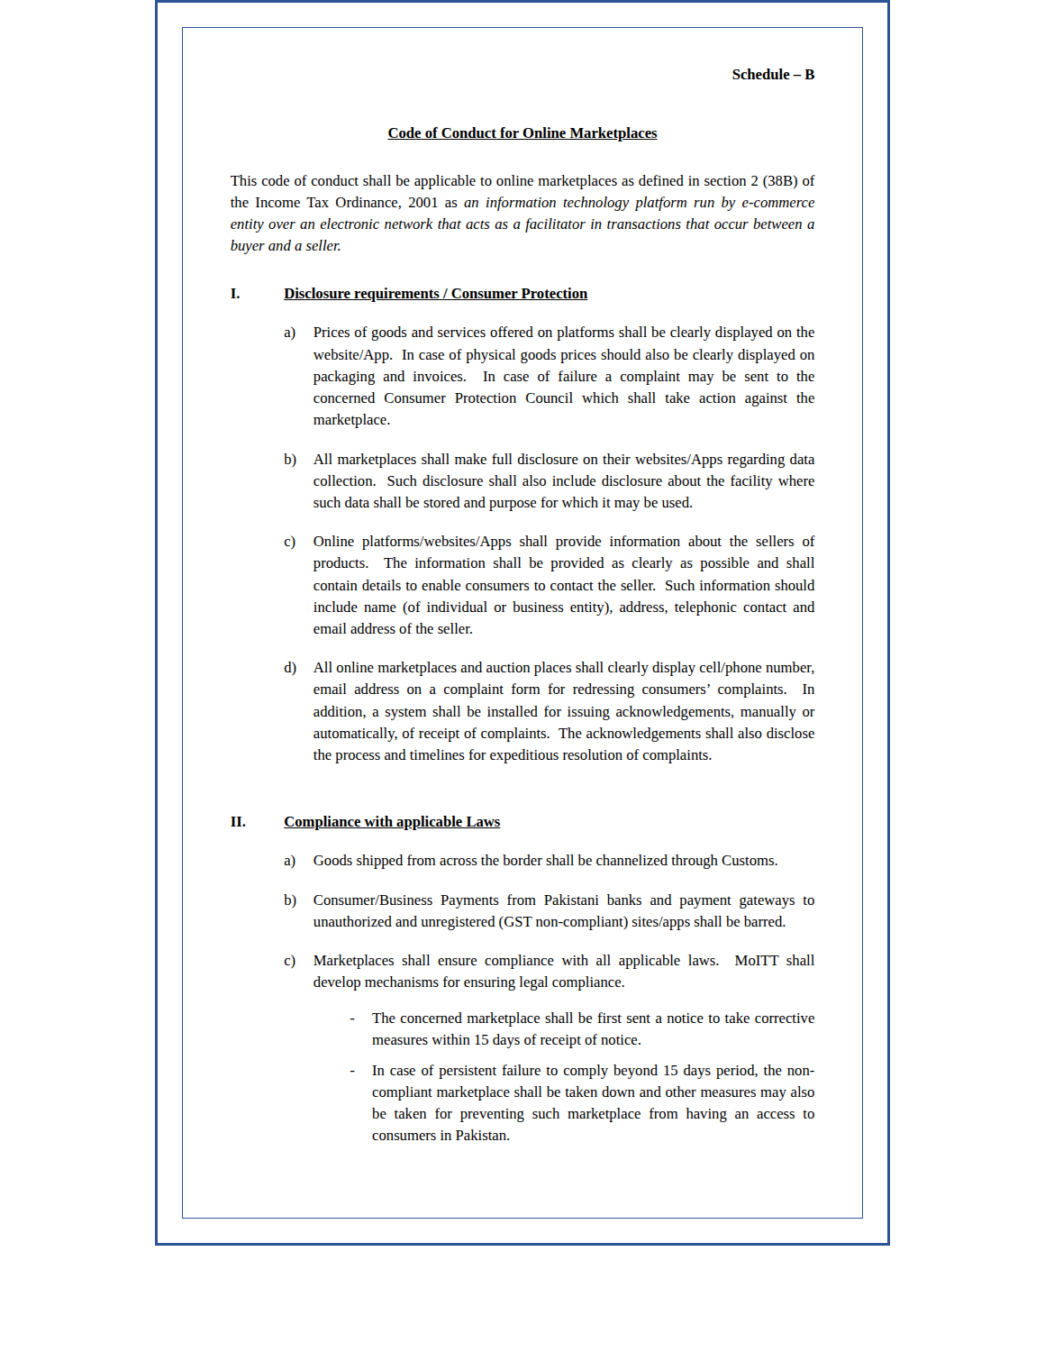Schedule – B
Code of Conduct for Online Marketplaces
This code of conduct shall be applicable to online marketplaces as defined in section 2 (38B) of the Income Tax Ordinance, 2001 as an information technology platform run by e-commerce entity over an electronic network that acts as a facilitator in transactions that occur between a buyer and a seller.
I. Disclosure requirements / Consumer Protection
a) Prices of goods and services offered on platforms shall be clearly displayed on the website/App. In case of physical goods prices should also be clearly displayed on packaging and invoices. In case of failure a complaint may be sent to the concerned Consumer Protection Council which shall take action against the marketplace.
b) All marketplaces shall make full disclosure on their websites/Apps regarding data collection. Such disclosure shall also include disclosure about the facility where such data shall be stored and purpose for which it may be used.
c) Online platforms/websites/Apps shall provide information about the sellers of products. The information shall be provided as clearly as possible and shall contain details to enable consumers to contact the seller. Such information should include name (of individual or business entity), address, telephonic contact and email address of the seller.
d) All online marketplaces and auction places shall clearly display cell/phone number, email address on a complaint form for redressing consumers’ complaints. In addition, a system shall be installed for issuing acknowledgements, manually or automatically, of receipt of complaints. The acknowledgements shall also disclose the process and timelines for expeditious resolution of complaints.
II. Compliance with applicable Laws
a) Goods shipped from across the border shall be channelized through Customs.
b) Consumer/Business Payments from Pakistani banks and payment gateways to unauthorized and unregistered (GST non-compliant) sites/apps shall be barred.
c) Marketplaces shall ensure compliance with all applicable laws. MoITT shall develop mechanisms for ensuring legal compliance.
- The concerned marketplace shall be first sent a notice to take corrective measures within 15 days of receipt of notice.
- In case of persistent failure to comply beyond 15 days period, the non-compliant marketplace shall be taken down and other measures may also be taken for preventing such marketplace from having an access to consumers in Pakistan.